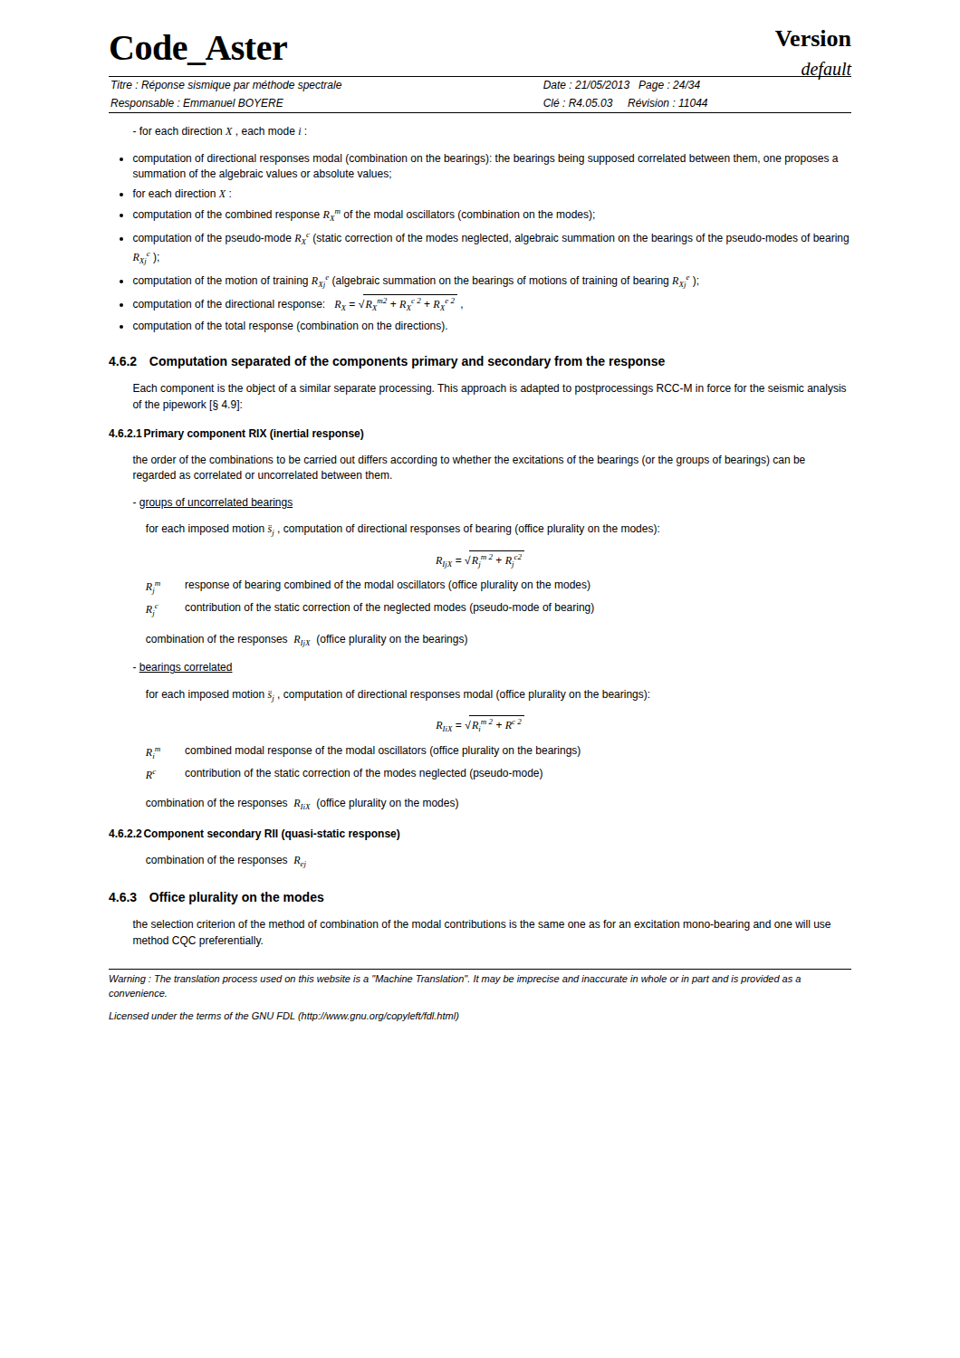Code_Aster
Version
default
| Titre : Réponse sismique par méthode spectrale | Date : 21/05/2013 Page : 24/34 |
| Responsable : Emmanuel BOYERE | Clé : R4.05.03 Révision : 11044 |
- for each direction X , each mode i :
computation of directional responses modal (combination on the bearings): the bearings being supposed correlated between them, one proposes a summation of the algebraic values or absolute values;
for each direction X :
computation of the combined response RXm of the modal oscillators (combination on the modes);
computation of the pseudo-mode RXc (static correction of the modes neglected, algebraic summation on the bearings of the pseudo-modes of bearing RXjc );
computation of the motion of training RXje (algebraic summation on the bearings of motions of training of bearing RXje );
computation of the directional response: RX = RXm2 + RXc 2 + RXe 2 ,
computation of the total response (combination on the directions).
4.6.2 Computation separated of the components primary and secondary from the response
Each component is the object of a similar separate processing. This approach is adapted to postprocessings RCC-M in force for the seismic analysis of the pipework [§ 4.9]:
4.6.2.1 Primary component RIX (inertial response)
the order of the combinations to be carried out differs according to whether the excitations of the bearings (or the groups of bearings) can be regarded as correlated or uncorrelated between them.
- groups of uncorrelated bearings
for each imposed motion s̈j , computation of directional responses of bearing (office plurality on the modes):
RIjX = Rjm 2 + Rjc2
| R j m | response of bearing combined of the modal oscillators (office plurality on the modes) |
| R j c | contribution of the static correction of the neglected modes (pseudo-mode of bearing) |
combination of the responses RIjX (office plurality on the bearings)
- bearings correlated
for each imposed motion s̈j , computation of directional responses modal (office plurality on the bearings):
RIiX = Rim 2 + Rc 2
| R i m | combined modal response of the modal oscillators (office plurality on the bearings) |
| R c | contribution of the static correction of the modes neglected (pseudo-mode) |
combination of the responses RIiX (office plurality on the modes)
4.6.2.2 Component secondary RII (quasi-static response)
combination of the responses Rej
4.6.3 Office plurality on the modes
the selection criterion of the method of combination of the modal contributions is the same one as for an excitation mono-bearing and one will use method CQC preferentially.
Warning : The translation process used on this website is a "Machine Translation". It may be imprecise and inaccurate in whole or in part and is provided as a convenience.
Licensed under the terms of the GNU FDL (http://www.gnu.org/copyleft/fdl.html)